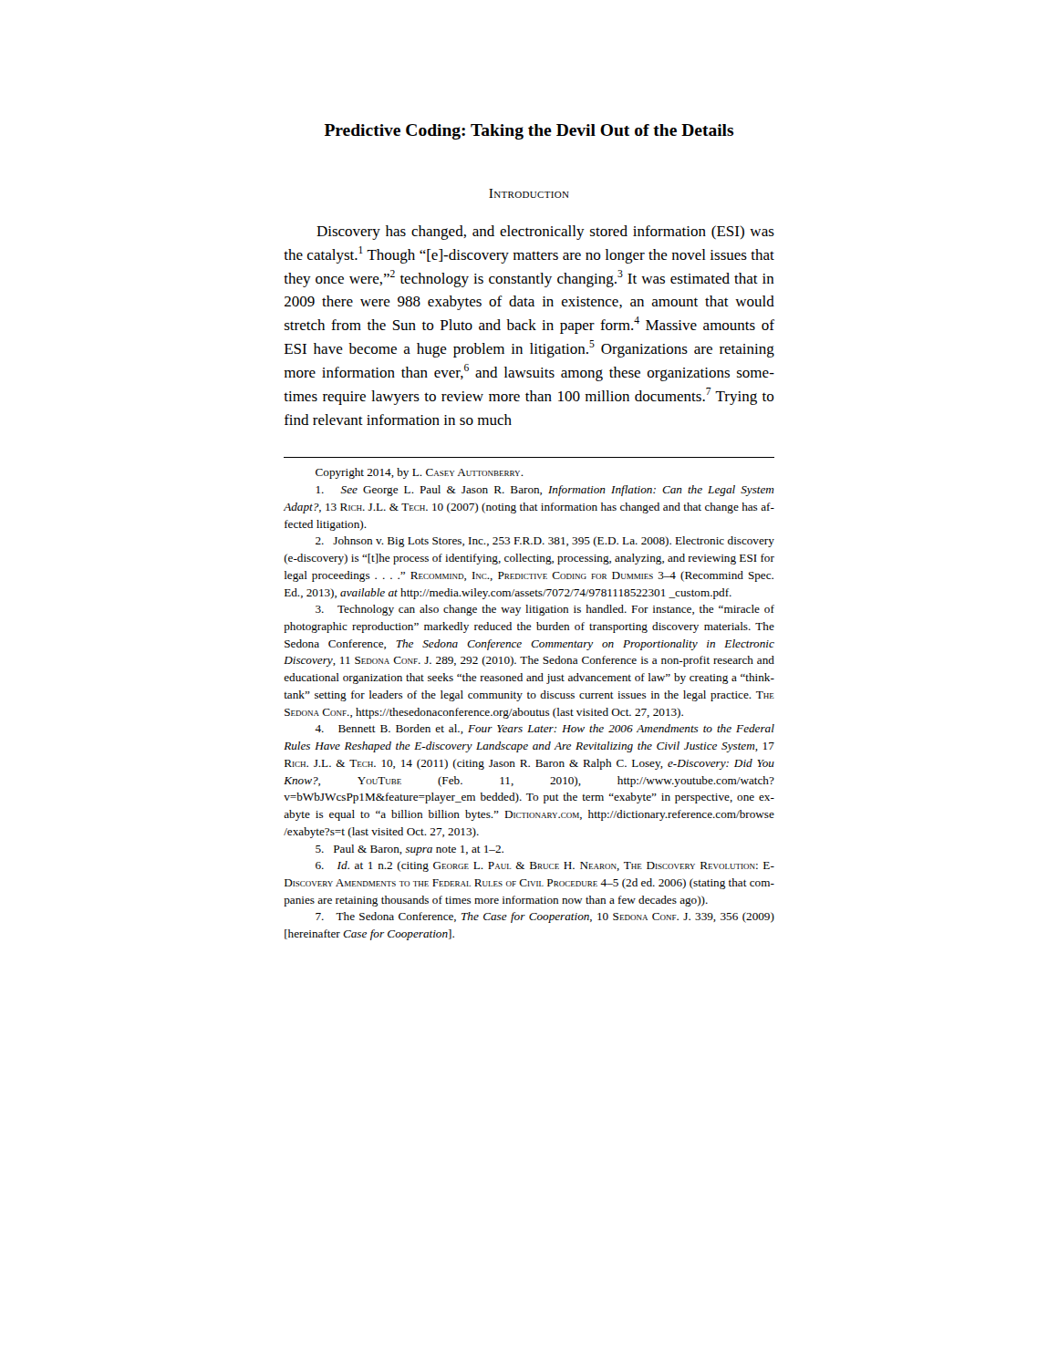Predictive Coding: Taking the Devil Out of the Details
Introduction
Discovery has changed, and electronically stored information (ESI) was the catalyst.1 Though “[e]-discovery matters are no longer the novel issues that they once were,”2 technology is constantly changing.3 It was estimated that in 2009 there were 988 exabytes of data in existence, an amount that would stretch from the Sun to Pluto and back in paper form.4 Massive amounts of ESI have become a huge problem in litigation.5 Organizations are retaining more information than ever,6 and lawsuits among these organizations sometimes require lawyers to review more than 100 million documents.7 Trying to find relevant information in so much
Copyright 2014, by L. Casey Auttonberry.
1. See George L. Paul & Jason R. Baron, Information Inflation: Can the Legal System Adapt?, 13 Rich. J.L. & Tech. 10 (2007) (noting that information has changed and that change has affected litigation).
2. Johnson v. Big Lots Stores, Inc., 253 F.R.D. 381, 395 (E.D. La. 2008). Electronic discovery (e-discovery) is “[t]he process of identifying, collecting, processing, analyzing, and reviewing ESI for legal proceedings . . . .” Recommind, Inc., Predictive Coding for Dummies 3–4 (Recommind Spec. Ed., 2013), available at http://media.wiley.com/assets/7072/74/9781118522301 _custom.pdf.
3. Technology can also change the way litigation is handled. For instance, the “miracle of photographic reproduction” markedly reduced the burden of transporting discovery materials. The Sedona Conference, The Sedona Conference Commentary on Proportionality in Electronic Discovery, 11 Sedona Conf. J. 289, 292 (2010). The Sedona Conference is a non-profit research and educational organization that seeks “the reasoned and just advancement of law” by creating a “think-tank” setting for leaders of the legal community to discuss current issues in the legal practice. The Sedona Conf., https://thesedonaconference.org/aboutus (last visited Oct. 27, 2013).
4. Bennett B. Borden et al., Four Years Later: How the 2006 Amendments to the Federal Rules Have Reshaped the E-discovery Landscape and Are Revitalizing the Civil Justice System, 17 Rich. J.L. & Tech. 10, 14 (2011) (citing Jason R. Baron & Ralph C. Losey, e-Discovery: Did You Know?, YouTube (Feb. 11, 2010), http://www.youtube.com/watch?v=bWbJWcsPp1M&feature=player_em bedded). To put the term “exabyte” in perspective, one exabyte is equal to “a billion billion bytes.” Dictionary.com, http://dictionary.reference.com/browse /exabyte?s=t (last visited Oct. 27, 2013).
5. Paul & Baron, supra note 1, at 1–2.
6. Id. at 1 n.2 (citing George L. Paul & Bruce H. Nearon, The Discovery Revolution: E-Discovery Amendments to the Federal Rules of Civil Procedure 4–5 (2d ed. 2006) (stating that companies are retaining thousands of times more information now than a few decades ago)).
7. The Sedona Conference, The Case for Cooperation, 10 Sedona Conf. J. 339, 356 (2009) [hereinafter Case for Cooperation].